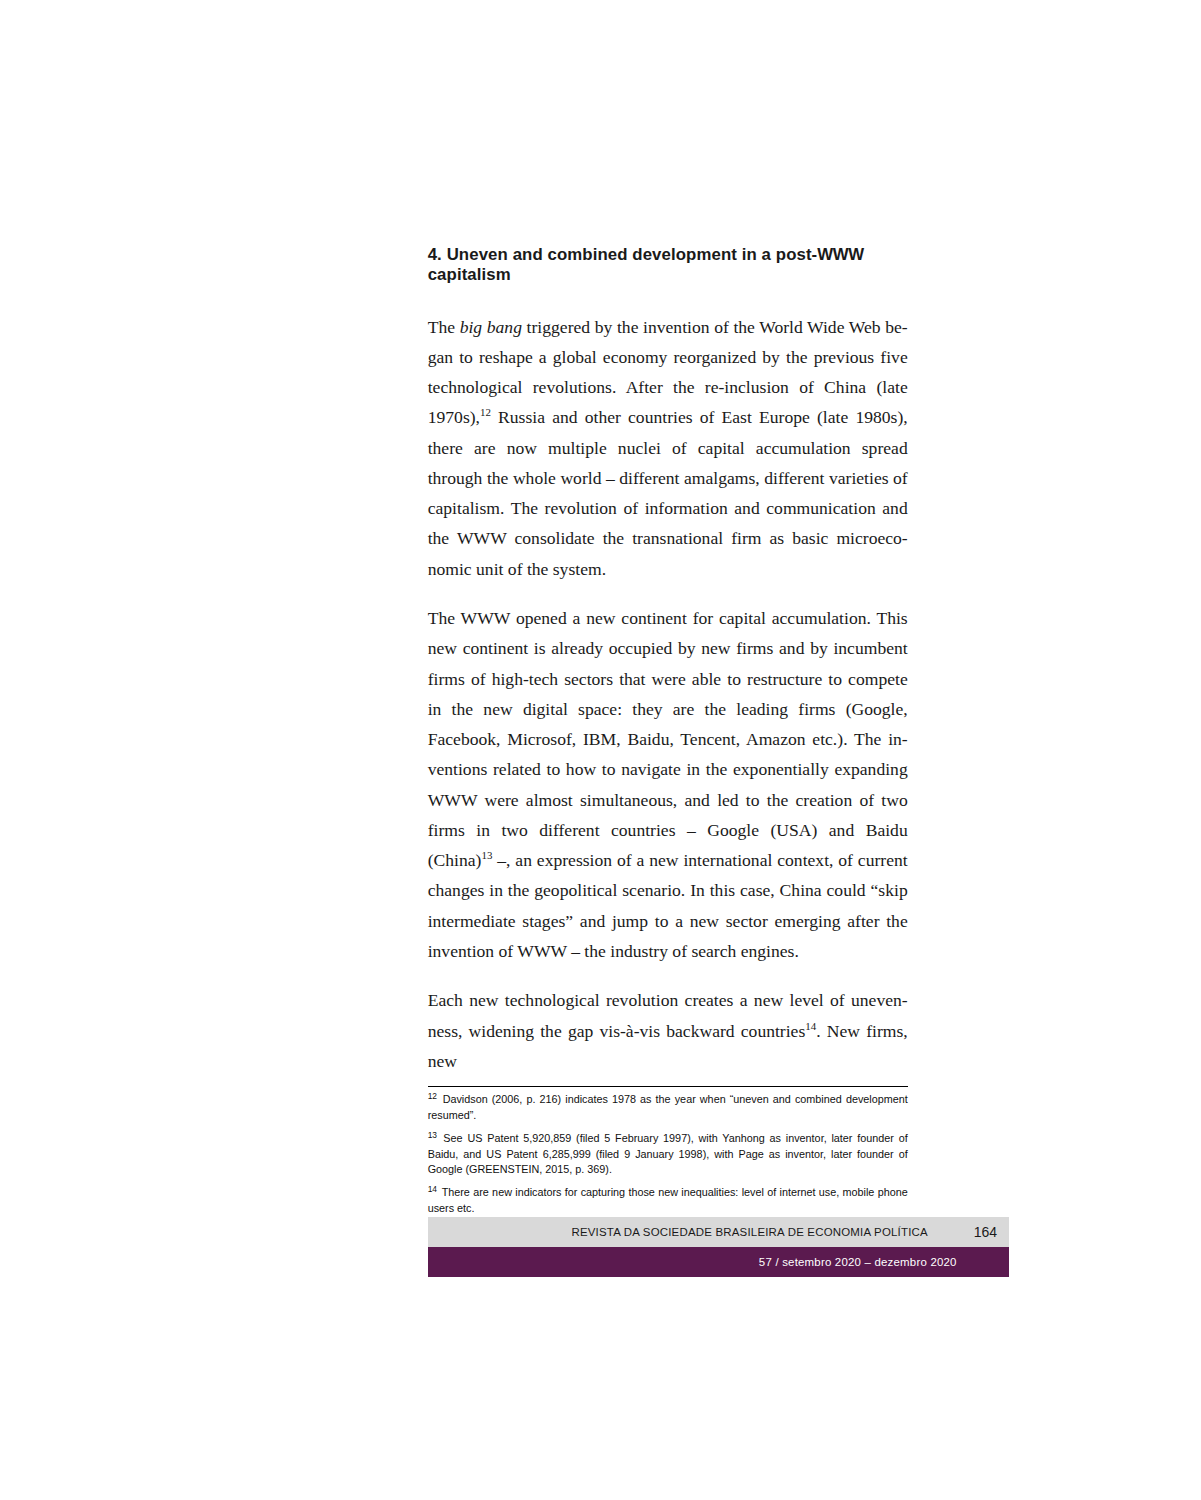4. Uneven and combined development in a post-WWW capitalism
The big bang triggered by the invention of the World Wide Web began to reshape a global economy reorganized by the previous five technological revolutions. After the re-inclusion of China (late 1970s),12 Russia and other countries of East Europe (late 1980s), there are now multiple nuclei of capital accumulation spread through the whole world – different amalgams, different varieties of capitalism. The revolution of information and communication and the WWW consolidate the transnational firm as basic microeconomic unit of the system.
The WWW opened a new continent for capital accumulation. This new continent is already occupied by new firms and by incumbent firms of high-tech sectors that were able to restructure to compete in the new digital space: they are the leading firms (Google, Facebook, Microsof, IBM, Baidu, Tencent, Amazon etc.). The inventions related to how to navigate in the exponentially expanding WWW were almost simultaneous, and led to the creation of two firms in two different countries – Google (USA) and Baidu (China)13 –, an expression of a new international context, of current changes in the geopolitical scenario. In this case, China could “skip intermediate stages” and jump to a new sector emerging after the invention of WWW – the industry of search engines.
Each new technological revolution creates a new level of unevenness, widening the gap vis-à-vis backward countries14. New firms, new
12 Davidson (2006, p. 216) indicates 1978 as the year when “uneven and combined development resumed”.
13 See US Patent 5,920,859 (filed 5 February 1997), with Yanhong as inventor, later founder of Baidu, and US Patent 6,285,999 (filed 9 January 1998), with Page as inventor, later founder of Google (GREENSTEIN, 2015, p. 369).
14 There are new indicators for capturing those new inequalities: level of internet use, mobile phone users etc.
REVISTA DA SOCIEDADE BRASILEIRA DE ECONOMIA POLÍTICA 164
57 / setembro 2020 – dezembro 2020